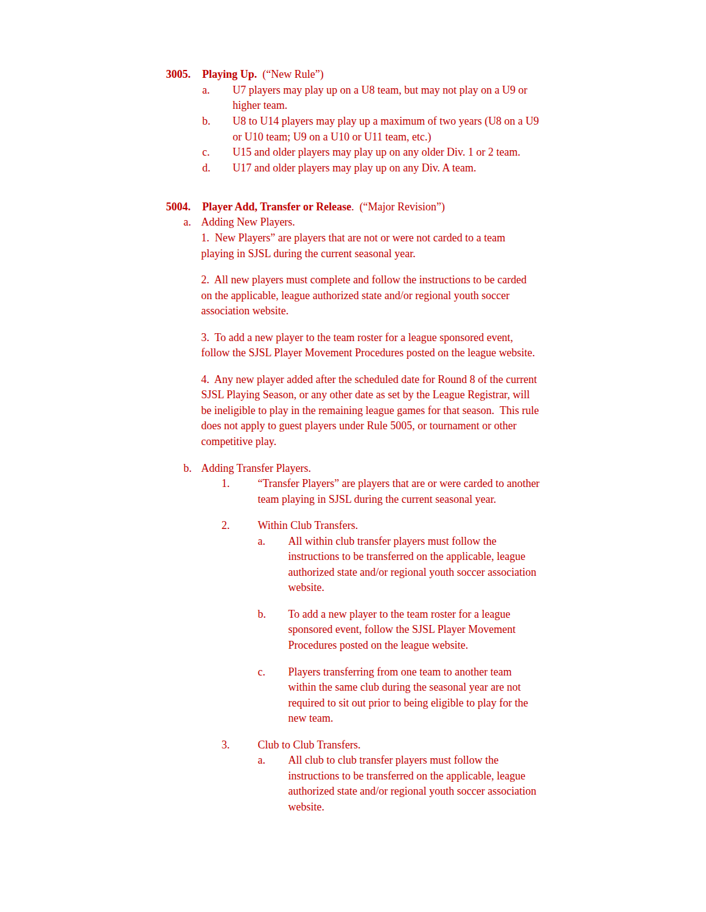3005. Playing Up. (“New Rule”)
a. U7 players may play up on a U8 team, but may not play on a U9 or higher team.
b. U8 to U14 players may play up a maximum of two years (U8 on a U9 or U10 team; U9 on a U10 or U11 team, etc.)
c. U15 and older players may play up on any older Div. 1 or 2 team.
d. U17 and older players may play up on any Div. A team.
5004. Player Add, Transfer or Release. (“Major Revision”)
a. Adding New Players.
1. New Players” are players that are not or were not carded to a team playing in SJSL during the current seasonal year.
2. All new players must complete and follow the instructions to be carded on the applicable, league authorized state and/or regional youth soccer association website.
3. To add a new player to the team roster for a league sponsored event, follow the SJSL Player Movement Procedures posted on the league website.
4. Any new player added after the scheduled date for Round 8 of the current SJSL Playing Season, or any other date as set by the League Registrar, will be ineligible to play in the remaining league games for that season. This rule does not apply to guest players under Rule 5005, or tournament or other competitive play.
b. Adding Transfer Players.
1. “Transfer Players” are players that are or were carded to another team playing in SJSL during the current seasonal year.
2. Within Club Transfers.
a. All within club transfer players must follow the instructions to be transferred on the applicable, league authorized state and/or regional youth soccer association website.
b. To add a new player to the team roster for a league sponsored event, follow the SJSL Player Movement Procedures posted on the league website.
c. Players transferring from one team to another team within the same club during the seasonal year are not required to sit out prior to being eligible to play for the new team.
3. Club to Club Transfers.
a. All club to club transfer players must follow the instructions to be transferred on the applicable, league authorized state and/or regional youth soccer association website.